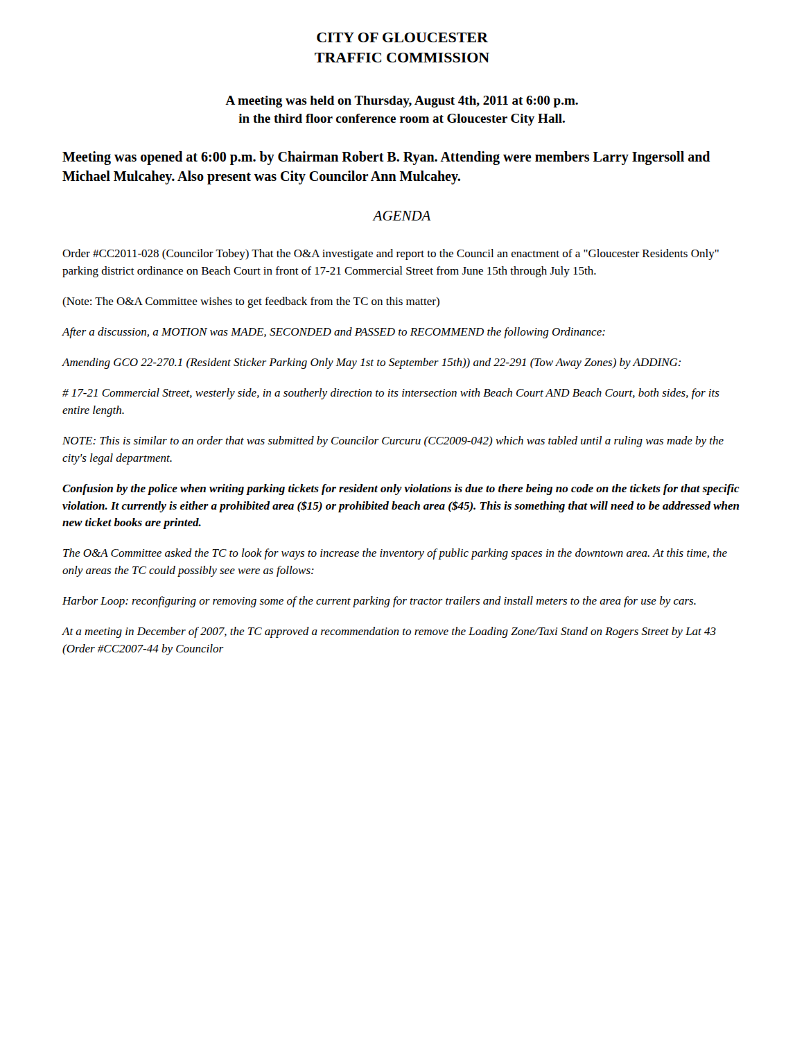CITY OF GLOUCESTER
TRAFFIC COMMISSION
A meeting was held on Thursday, August 4th, 2011 at 6:00 p.m.
in the third floor conference room at Gloucester City Hall.
Meeting was opened at 6:00 p.m. by Chairman Robert B. Ryan. Attending were members Larry Ingersoll and Michael Mulcahey. Also present was City Councilor Ann Mulcahey.
AGENDA
Order #CC2011-028 (Councilor Tobey) That the O&A investigate and report to the Council an enactment of a "Gloucester Residents Only" parking district ordinance on Beach Court in front of 17-21 Commercial Street from June 15th through July 15th.
(Note: The O&A Committee wishes to get feedback from the TC on this matter)
After a discussion, a MOTION was MADE, SECONDED and PASSED to RECOMMEND the following Ordinance:
Amending GCO 22-270.1 (Resident Sticker Parking Only May 1st to September 15th)) and 22-291 (Tow Away Zones) by ADDING:
# 17-21 Commercial Street, westerly side, in a southerly direction to its intersection with Beach Court AND Beach Court, both sides, for its entire length.
NOTE: This is similar to an order that was submitted by Councilor Curcuru (CC2009-042) which was tabled until a ruling was made by the city's legal department.
Confusion by the police when writing parking tickets for resident only violations is due to there being no code on the tickets for that specific violation. It currently is either a prohibited area ($15) or prohibited beach area ($45). This is something that will need to be addressed when new ticket books are printed.
The O&A Committee asked the TC to look for ways to increase the inventory of public parking spaces in the downtown area. At this time, the only areas the TC could possibly see were as follows:
Harbor Loop: reconfiguring or removing some of the current parking for tractor trailers and install meters to the area for use by cars.
At a meeting in December of 2007, the TC approved a recommendation to remove the Loading Zone/Taxi Stand on Rogers Street by Lat 43 (Order #CC2007-44 by Councilor